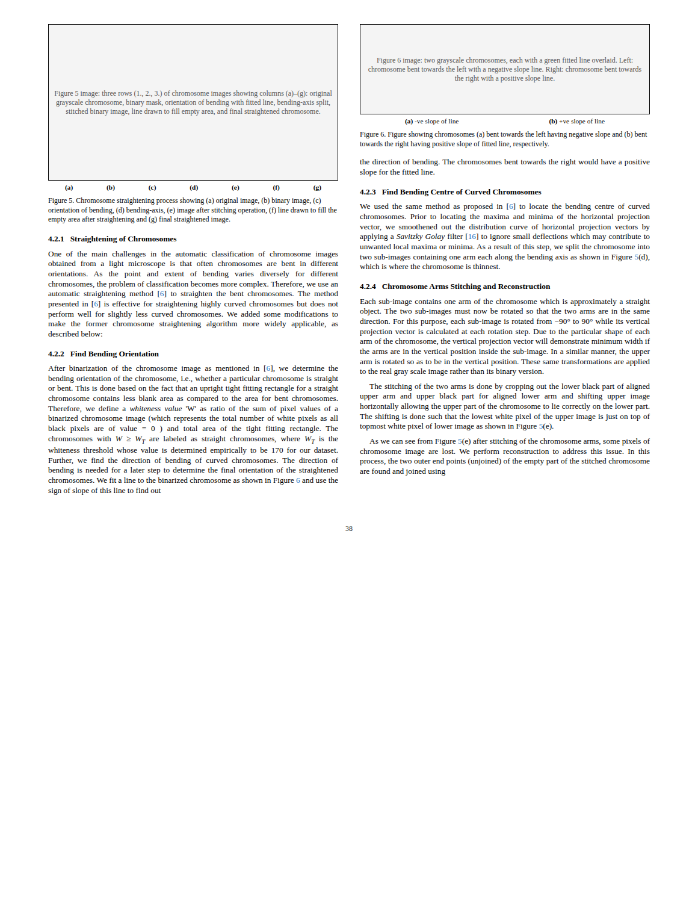Figure 5 image: three rows (1., 2., 3.) of chromosome images showing columns (a)–(g): original grayscale chromosome, binary mask, orientation of bending with fitted line, bending-axis split, stitched binary image, line drawn to fill empty area, and final straightened chromosome.
(a)(b)(c)(d)(e)(f)(g)
Figure 5. Chromosome straightening process showing (a) original image, (b) binary image, (c) orientation of bending, (d) bending-axis, (e) image after stitching operation, (f) line drawn to fill the empty area after straightening and (g) final straightened image.
4.2.1 Straightening of Chromosomes
One of the main challenges in the automatic classification of chromosome images obtained from a light microscope is that often chromosomes are bent in different orientations. As the point and extent of bending varies diversely for different chromosomes, the problem of classification becomes more complex. Therefore, we use an automatic straightening method [6] to straighten the bent chromosomes. The method presented in [6] is effective for straightening highly curved chromosomes but does not perform well for slightly less curved chromosomes. We added some modifications to make the former chromosome straightening algorithm more widely applicable, as described below:
4.2.2 Find Bending Orientation
After binarization of the chromosome image as mentioned in [6], we determine the bending orientation of the chromosome, i.e., whether a particular chromosome is straight or bent. This is done based on the fact that an upright tight fitting rectangle for a straight chromosome contains less blank area as compared to the area for bent chromosomes. Therefore, we define a whiteness value 'W' as ratio of the sum of pixel values of a binarized chromosome image (which represents the total number of white pixels as all black pixels are of value = 0 ) and total area of the tight fitting rectangle. The chromosomes with W ≥ WT are labeled as straight chromosomes, where WT is the whiteness threshold whose value is determined empirically to be 170 for our dataset. Further, we find the direction of bending of curved chromosomes. The direction of bending is needed for a later step to determine the final orientation of the straightened chromosomes. We fit a line to the binarized chromosome as shown in Figure 6 and use the sign of slope of this line to find out
Figure 6 image: two grayscale chromosomes, each with a green fitted line overlaid. Left: chromosome bent towards the left with a negative slope line. Right: chromosome bent towards the right with a positive slope line.
(a) -ve slope of line (b) +ve slope of line
Figure 6. Figure showing chromosomes (a) bent towards the left having negative slope and (b) bent towards the right having positive slope of fitted line, respectively.
the direction of bending. The chromosomes bent towards the right would have a positive slope for the fitted line.
4.2.3 Find Bending Centre of Curved Chromosomes
We used the same method as proposed in [6] to locate the bending centre of curved chromosomes. Prior to locating the maxima and minima of the horizontal projection vector, we smoothened out the distribution curve of horizontal projection vectors by applying a Savitzky Golay filter [16] to ignore small deflections which may contribute to unwanted local maxima or minima. As a result of this step, we split the chromosome into two sub-images containing one arm each along the bending axis as shown in Figure 5(d), which is where the chromosome is thinnest.
4.2.4 Chromosome Arms Stitching and Reconstruction
Each sub-image contains one arm of the chromosome which is approximately a straight object. The two sub-images must now be rotated so that the two arms are in the same direction. For this purpose, each sub-image is rotated from −90° to 90° while its vertical projection vector is calculated at each rotation step. Due to the particular shape of each arm of the chromosome, the vertical projection vector will demonstrate minimum width if the arms are in the vertical position inside the sub-image. In a similar manner, the upper arm is rotated so as to be in the vertical position. These same transformations are applied to the real gray scale image rather than its binary version.
The stitching of the two arms is done by cropping out the lower black part of aligned upper arm and upper black part for aligned lower arm and shifting upper image horizontally allowing the upper part of the chromosome to lie correctly on the lower part. The shifting is done such that the lowest white pixel of the upper image is just on top of topmost white pixel of lower image as shown in Figure 5(e).
As we can see from Figure 5(e) after stitching of the chromosome arms, some pixels of chromosome image are lost. We perform reconstruction to address this issue. In this process, the two outer end points (unjoined) of the empty part of the stitched chromosome are found and joined using
38